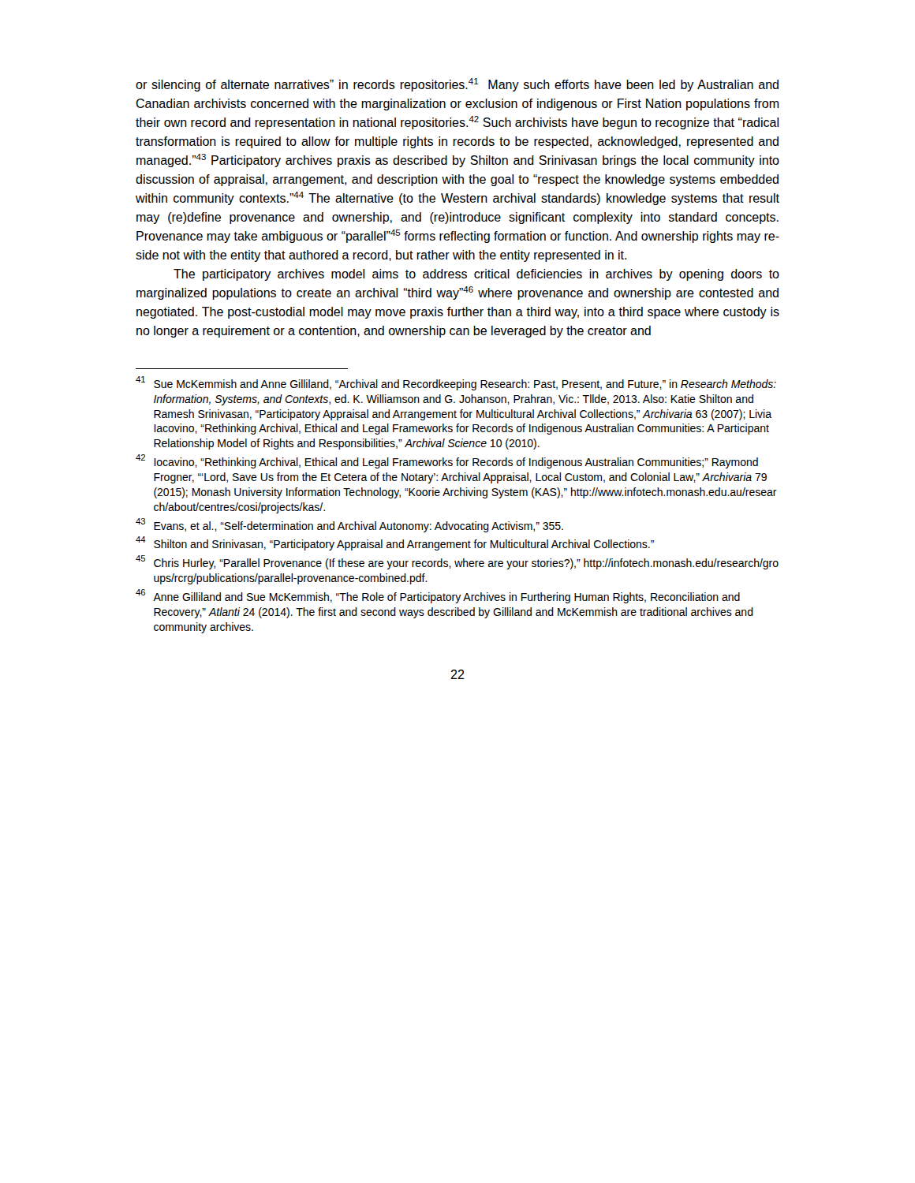or silencing of alternate narratives” in records repositories.41 Many such efforts have been led by Australian and Canadian archivists concerned with the marginalization or exclusion of indigenous or First Nation populations from their own record and representation in national repositories.42 Such archivists have begun to recognize that “radical transformation is required to allow for multiple rights in records to be respected, acknowledged, represented and managed.”43 Participatory archives praxis as described by Shilton and Srinivasan brings the local community into discussion of appraisal, arrangement, and description with the goal to “respect the knowledge systems embedded within community contexts.”44 The alternative (to the Western archival standards) knowledge systems that result may (re)define provenance and ownership, and (re)introduce significant complexity into standard concepts. Provenance may take ambiguous or “parallel”45 forms reflecting formation or function. And ownership rights may reside not with the entity that authored a record, but rather with the entity represented in it.
The participatory archives model aims to address critical deficiencies in archives by opening doors to marginalized populations to create an archival “third way”46 where provenance and ownership are contested and negotiated. The post-custodial model may move praxis further than a third way, into a third space where custody is no longer a requirement or a contention, and ownership can be leveraged by the creator and
41 Sue McKemmish and Anne Gilliland, “Archival and Recordkeeping Research: Past, Present, and Future,” in Research Methods: Information, Systems, and Contexts, ed. K. Williamson and G. Johanson, Prahran, Vic.: Tllde, 2013. Also: Katie Shilton and Ramesh Srinivasan, “Participatory Appraisal and Arrangement for Multicultural Archival Collections,” Archivaria 63 (2007); Livia Iacovino, “Rethinking Archival, Ethical and Legal Frameworks for Records of Indigenous Australian Communities: A Participant Relationship Model of Rights and Responsibilities,” Archival Science 10 (2010).
42 Iocavino, “Rethinking Archival, Ethical and Legal Frameworks for Records of Indigenous Australian Communities;” Raymond Frogner, “‘Lord, Save Us from the Et Cetera of the Notary’: Archival Appraisal, Local Custom, and Colonial Law,” Archivaria 79 (2015); Monash University Information Technology, “Koorie Archiving System (KAS),” http://www.infotech.monash.edu.au/research/about/centres/cosi/projects/kas/.
43 Evans, et al., “Self-determination and Archival Autonomy: Advocating Activism,” 355.
44 Shilton and Srinivasan, “Participatory Appraisal and Arrangement for Multicultural Archival Collections.”
45 Chris Hurley, “Parallel Provenance (If these are your records, where are your stories?),” http://infotech.monash.edu/research/groups/rcrg/publications/parallel-provenance-combined.pdf.
46 Anne Gilliland and Sue McKemmish, “The Role of Participatory Archives in Furthering Human Rights, Reconciliation and Recovery,” Atlanti 24 (2014). The first and second ways described by Gilliland and McKemmish are traditional archives and community archives.
22